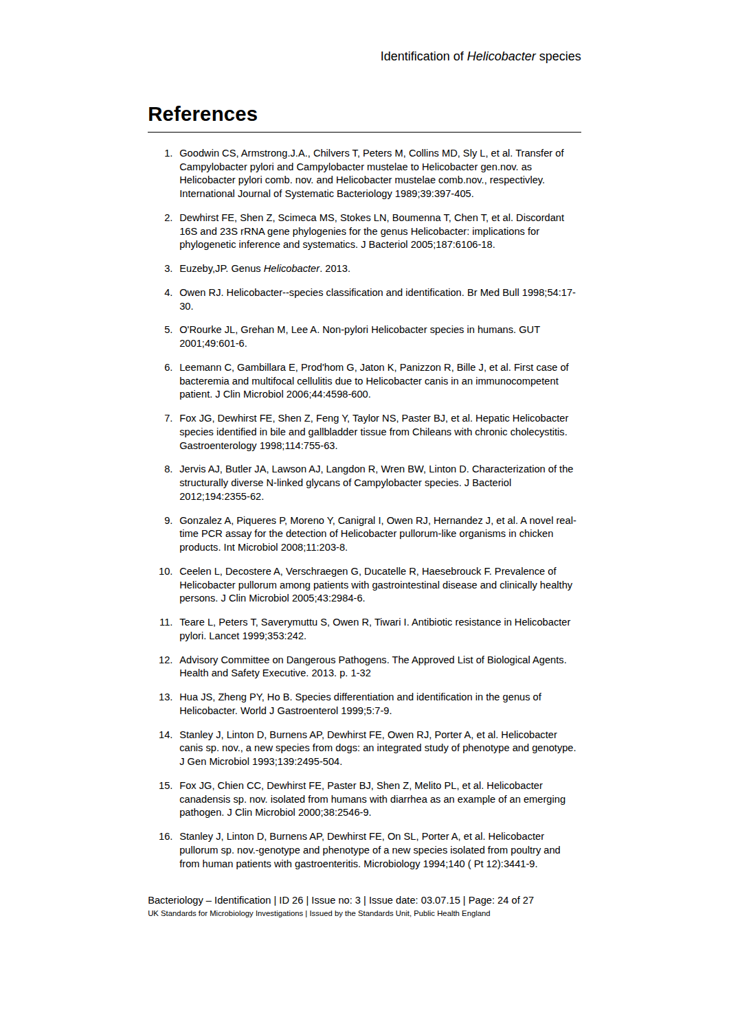Identification of Helicobacter species
References
Goodwin CS, Armstrong.J.A., Chilvers T, Peters M, Collins MD, Sly L, et al. Transfer of Campylobacter pylori and Campylobacter mustelae to Helicobacter gen.nov. as Helicobacter pylori comb. nov. and Helicobacter mustelae comb.nov., respectivley. International Journal of Systematic Bacteriology 1989;39:397-405.
Dewhirst FE, Shen Z, Scimeca MS, Stokes LN, Boumenna T, Chen T, et al. Discordant 16S and 23S rRNA gene phylogenies for the genus Helicobacter: implications for phylogenetic inference and systematics. J Bacteriol 2005;187:6106-18.
Euzeby,JP. Genus Helicobacter. 2013.
Owen RJ. Helicobacter--species classification and identification. Br Med Bull 1998;54:17-30.
O'Rourke JL, Grehan M, Lee A. Non-pylori Helicobacter species in humans. GUT 2001;49:601-6.
Leemann C, Gambillara E, Prod'hom G, Jaton K, Panizzon R, Bille J, et al. First case of bacteremia and multifocal cellulitis due to Helicobacter canis in an immunocompetent patient. J Clin Microbiol 2006;44:4598-600.
Fox JG, Dewhirst FE, Shen Z, Feng Y, Taylor NS, Paster BJ, et al. Hepatic Helicobacter species identified in bile and gallbladder tissue from Chileans with chronic cholecystitis. Gastroenterology 1998;114:755-63.
Jervis AJ, Butler JA, Lawson AJ, Langdon R, Wren BW, Linton D. Characterization of the structurally diverse N-linked glycans of Campylobacter species. J Bacteriol 2012;194:2355-62.
Gonzalez A, Piqueres P, Moreno Y, Canigral I, Owen RJ, Hernandez J, et al. A novel real-time PCR assay for the detection of Helicobacter pullorum-like organisms in chicken products. Int Microbiol 2008;11:203-8.
Ceelen L, Decostere A, Verschraegen G, Ducatelle R, Haesebrouck F. Prevalence of Helicobacter pullorum among patients with gastrointestinal disease and clinically healthy persons. J Clin Microbiol 2005;43:2984-6.
Teare L, Peters T, Saverymuttu S, Owen R, Tiwari I. Antibiotic resistance in Helicobacter pylori. Lancet 1999;353:242.
Advisory Committee on Dangerous Pathogens. The Approved List of Biological Agents. Health and Safety Executive. 2013. p. 1-32
Hua JS, Zheng PY, Ho B. Species differentiation and identification in the genus of Helicobacter. World J Gastroenterol 1999;5:7-9.
Stanley J, Linton D, Burnens AP, Dewhirst FE, Owen RJ, Porter A, et al. Helicobacter canis sp. nov., a new species from dogs: an integrated study of phenotype and genotype. J Gen Microbiol 1993;139:2495-504.
Fox JG, Chien CC, Dewhirst FE, Paster BJ, Shen Z, Melito PL, et al. Helicobacter canadensis sp. nov. isolated from humans with diarrhea as an example of an emerging pathogen. J Clin Microbiol 2000;38:2546-9.
Stanley J, Linton D, Burnens AP, Dewhirst FE, On SL, Porter A, et al. Helicobacter pullorum sp. nov.-genotype and phenotype of a new species isolated from poultry and from human patients with gastroenteritis. Microbiology 1994;140 ( Pt 12):3441-9.
Bacteriology – Identification | ID 26 | Issue no: 3 | Issue date: 03.07.15 | Page: 24 of 27
UK Standards for Microbiology Investigations | Issued by the Standards Unit, Public Health England